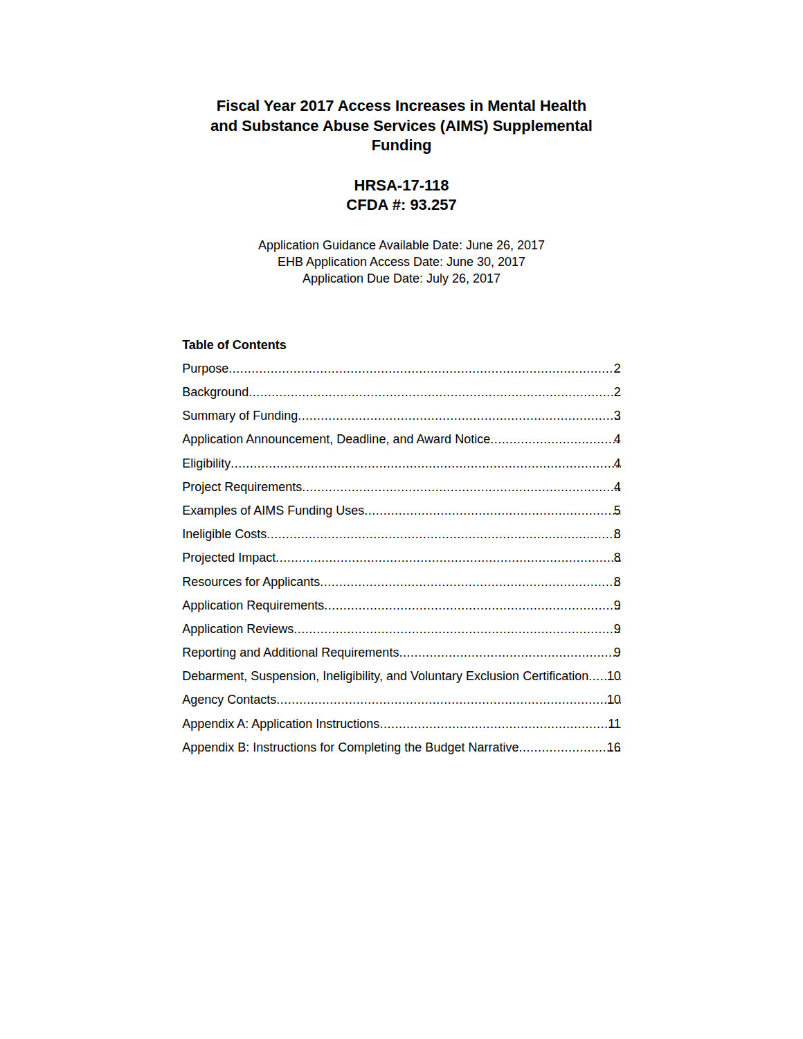Fiscal Year 2017 Access Increases in Mental Health
and Substance Abuse Services (AIMS) Supplemental Funding
HRSA-17-118
CFDA #: 93.257
Application Guidance Available Date: June 26, 2017
EHB Application Access Date: June 30, 2017
Application Due Date: July 26, 2017
Table of Contents
2 Purpose.........................................................................................................................................
2 Background...................................................................................................................................
3 Summary of Funding.................................................................................................................
4 Application Announcement, Deadline, and Award Notice...................................................
4 Eligibility.........................................................................................................................................
4 Project Requirements.................................................................................................................
5 Examples of AIMS Funding Uses.........................................................................................
8 Ineligible Costs............................................................................................................................
8 Projected Impact.........................................................................................................................
8 Resources for Applicants.........................................................................................................
9 Application Requirements.........................................................................................................
9 Application Reviews...................................................................................................................
9 Reporting and Additional Requirements.............................................................................
10 Debarment, Suspension, Ineligibility, and Voluntary Exclusion Certification................................
10 Agency Contacts.......................................................................................................................
11 Appendix A: Application Instructions.....................................................................................
16 Appendix B: Instructions for Completing the Budget Narrative.......................................